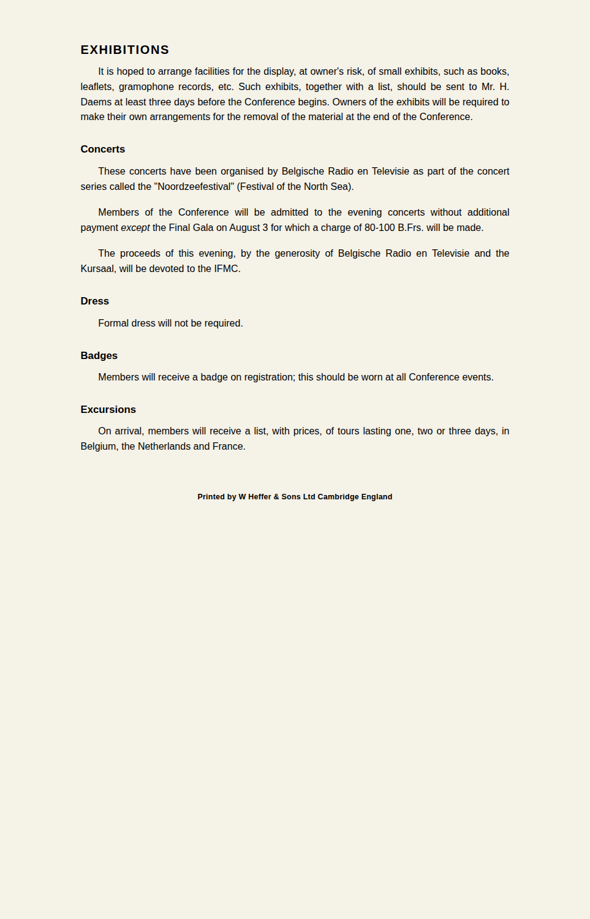EXHIBITIONS
It is hoped to arrange facilities for the display, at owner's risk, of small exhibits, such as books, leaflets, gramophone records, etc. Such exhibits, together with a list, should be sent to Mr. H. Daems at least three days before the Conference begins. Owners of the exhibits will be required to make their own arrangements for the removal of the material at the end of the Conference.
Concerts
These concerts have been organised by Belgische Radio en Televisie as part of the concert series called the "Noordzeefestival" (Festival of the North Sea).
Members of the Conference will be admitted to the evening concerts without additional payment except the Final Gala on August 3 for which a charge of 80-100 B.Frs. will be made.
The proceeds of this evening, by the generosity of Belgische Radio en Televisie and the Kursaal, will be devoted to the IFMC.
Dress
Formal dress will not be required.
Badges
Members will receive a badge on registration; this should be worn at all Conference events.
Excursions
On arrival, members will receive a list, with prices, of tours lasting one, two or three days, in Belgium, the Netherlands and France.
Printed by W Heffer & Sons Ltd Cambridge England